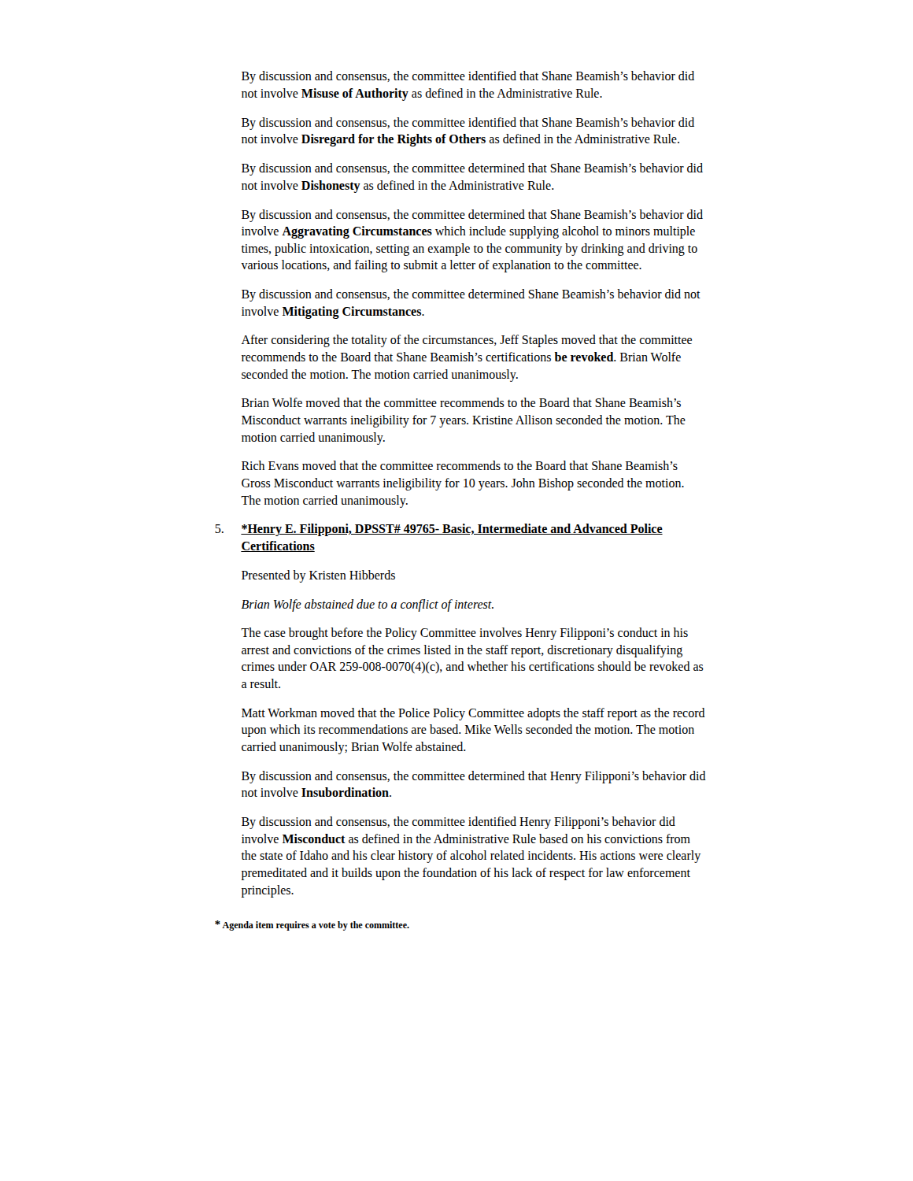By discussion and consensus, the committee identified that Shane Beamish’s behavior did not involve Misuse of Authority as defined in the Administrative Rule.
By discussion and consensus, the committee identified that Shane Beamish’s behavior did not involve Disregard for the Rights of Others as defined in the Administrative Rule.
By discussion and consensus, the committee determined that Shane Beamish’s behavior did not involve Dishonesty as defined in the Administrative Rule.
By discussion and consensus, the committee determined that Shane Beamish’s behavior did involve Aggravating Circumstances which include supplying alcohol to minors multiple times, public intoxication, setting an example to the community by drinking and driving to various locations, and failing to submit a letter of explanation to the committee.
By discussion and consensus, the committee determined Shane Beamish’s behavior did not involve Mitigating Circumstances.
After considering the totality of the circumstances, Jeff Staples moved that the committee recommends to the Board that Shane Beamish’s certifications be revoked. Brian Wolfe seconded the motion. The motion carried unanimously.
Brian Wolfe moved that the committee recommends to the Board that Shane Beamish’s Misconduct warrants ineligibility for 7 years. Kristine Allison seconded the motion. The motion carried unanimously.
Rich Evans moved that the committee recommends to the Board that Shane Beamish’s Gross Misconduct warrants ineligibility for 10 years. John Bishop seconded the motion. The motion carried unanimously.
5.
*Henry E. Filipponi, DPSST# 49765- Basic, Intermediate and Advanced Police Certifications
Presented by Kristen Hibberds
Brian Wolfe abstained due to a conflict of interest.
The case brought before the Policy Committee involves Henry Filipponi’s conduct in his arrest and convictions of the crimes listed in the staff report, discretionary disqualifying crimes under OAR 259-008-0070(4)(c), and whether his certifications should be revoked as a result.
Matt Workman moved that the Police Policy Committee adopts the staff report as the record upon which its recommendations are based. Mike Wells seconded the motion. The motion carried unanimously; Brian Wolfe abstained.
By discussion and consensus, the committee determined that Henry Filipponi’s behavior did not involve Insubordination.
By discussion and consensus, the committee identified Henry Filipponi’s behavior did involve Misconduct as defined in the Administrative Rule based on his convictions from the state of Idaho and his clear history of alcohol related incidents. His actions were clearly premeditated and it builds upon the foundation of his lack of respect for law enforcement principles.
* Agenda item requires a vote by the committee.